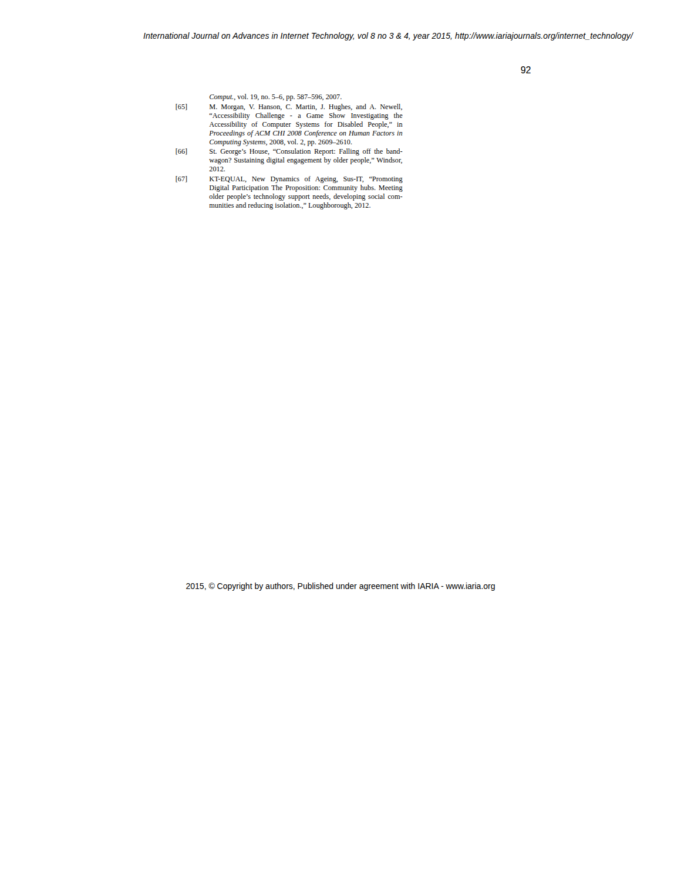International Journal on Advances in Internet Technology, vol 8 no 3 & 4, year 2015, http://www.iariajournals.org/internet_technology/
92
Comput., vol. 19, no. 5–6, pp. 587–596, 2007.
[65]
M. Morgan, V. Hanson, C. Martin, J. Hughes, and A. Newell, “Accessibility Challenge - a Game Show Investigating the Accessibility of Computer Systems for Disabled People,” in Proceedings of ACM CHI 2008 Conference on Human Factors in Computing Systems, 2008, vol. 2, pp. 2609–2610.
[66]
St. George’s House, “Consulation Report: Falling off the bandwagon? Sustaining digital engagement by older people,” Windsor, 2012.
[67]
KT-EQUAL, New Dynamics of Ageing, Sus-IT, “Promoting Digital Participation The Proposition: Community hubs. Meeting older people’s technology support needs, developing social communities and reducing isolation.,” Loughborough, 2012.
2015, © Copyright by authors, Published under agreement with IARIA - www.iaria.org